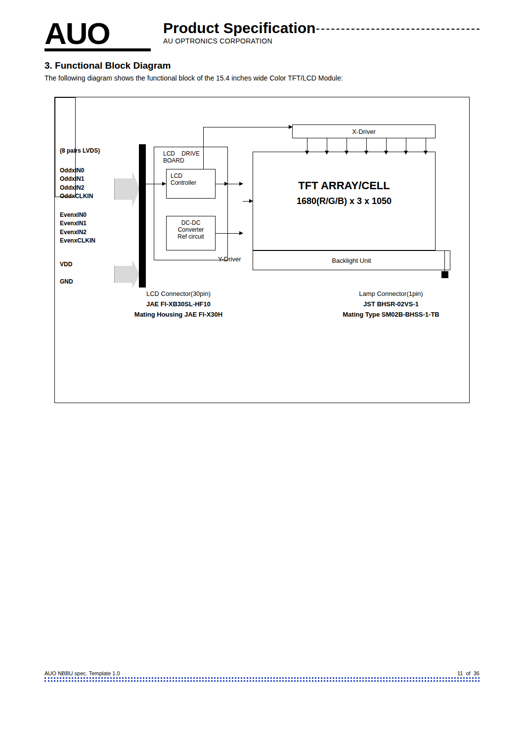AUO
Product Specification
AU OPTRONICS CORPORATION
3. Functional Block Diagram
The following diagram shows the functional block of the 15.4 inches wide Color TFT/LCD Module:
(8 pairs LVDS)
OddxIN0
OddxIN1
OddxIN2
OddxCLKIN
EvenxIN0
EvenxIN1
EvenxIN2
EvenxCLKIN
VDD
GND
LCD DRIVE
BOARD
LCD
Controller
DC-DC
Converter
Ref circuit
Y-Driver
X-Driver
TFT ARRAY/CELL
1680(R/G/B) x 3 x 1050
Backlight Unit
LCD Connector(30pin) JAE FI-XB30SL-HF10 Mating Housing JAE FI-X30H
Lamp Connector(1pin) JST BHSR-02VS-1 Mating Type SM02B-BHSS-1-TB
AUO NBBU spec. Template 1.0
11 of 36